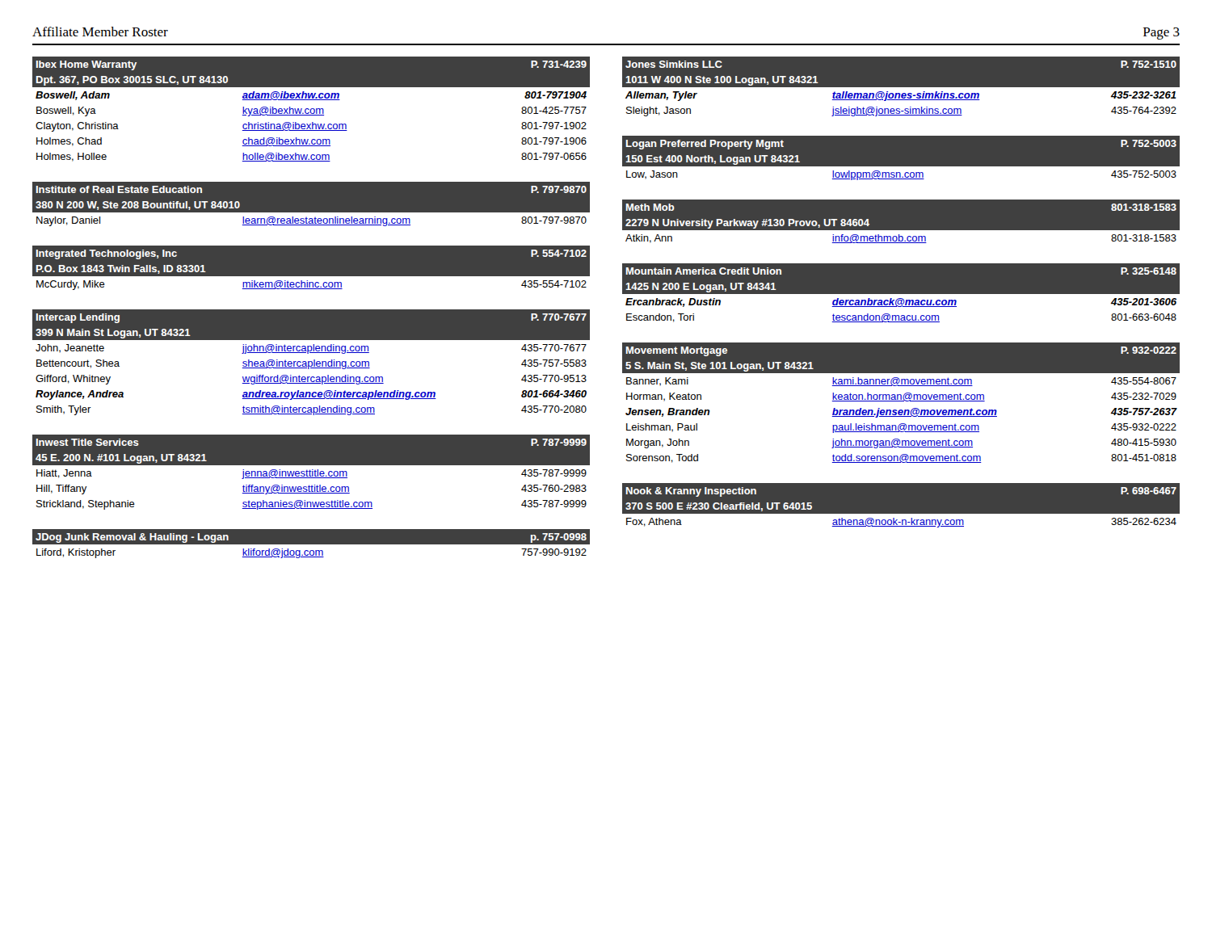Affiliate Member Roster
Page 3
| Ibex Home Warranty | P. 731-4239 |
| Dpt. 367, PO Box 30015 SLC, UT 84130 |
| Boswell, Adam | adam@ibexhw.com | 801-7971904 |
| Boswell, Kya | kya@ibexhw.com | 801-425-7757 |
| Clayton, Christina | christina@ibexhw.com | 801-797-1902 |
| Holmes, Chad | chad@ibexhw.com | 801-797-1906 |
| Holmes, Hollee | holle@ibexhw.com | 801-797-0656 |
| Institute of Real Estate Education | P. 797-9870 |
| 380 N 200 W, Ste 208 Bountiful, UT 84010 |
| Naylor, Daniel | learn@realestateonlinelearning.com | 801-797-9870 |
| Integrated Technologies, Inc | P. 554-7102 |
| P.O. Box 1843 Twin Falls, ID 83301 |
| McCurdy, Mike | mikem@itechinc.com | 435-554-7102 |
| Intercap Lending | P. 770-7677 |
| 399 N Main St Logan, UT 84321 |
| John, Jeanette | jjohn@intercaplending.com | 435-770-7677 |
| Bettencourt, Shea | shea@intercaplending.com | 435-757-5583 |
| Gifford, Whitney | wgifford@intercaplending.com | 435-770-9513 |
| Roylance, Andrea | andrea.roylance@intercaplending.com | 801-664-3460 |
| Smith, Tyler | tsmith@intercaplending.com | 435-770-2080 |
| Inwest Title Services | P. 787-9999 |
| 45 E. 200 N. #101 Logan, UT 84321 |
| Hiatt, Jenna | jenna@inwesttitle.com | 435-787-9999 |
| Hill, Tiffany | tiffany@inwesttitle.com | 435-760-2983 |
| Strickland, Stephanie | stephanies@inwesttitle.com | 435-787-9999 |
| JDog Junk Removal & Hauling - Logan | p. 757-0998 |
| Liford, Kristopher | kliford@jdog.com | 757-990-9192 |
| Jones Simkins LLC | P. 752-1510 |
| 1011 W 400 N Ste 100 Logan, UT 84321 |
| Alleman, Tyler | talleman@jones-simkins.com | 435-232-3261 |
| Sleight, Jason | jsleight@jones-simkins.com | 435-764-2392 |
| Logan Preferred Property Mgmt | P. 752-5003 |
| 150 Est 400 North, Logan UT 84321 |
| Low, Jason | lowlppm@msn.com | 435-752-5003 |
| Meth Mob | 801-318-1583 |
| 2279 N University Parkway #130 Provo, UT 84604 |
| Atkin, Ann | info@methmob.com | 801-318-1583 |
| Mountain America Credit Union | P. 325-6148 |
| 1425 N 200 E Logan, UT 84341 |
| Ercanbrack, Dustin | dercanbrack@macu.com | 435-201-3606 |
| Escandon, Tori | tescandon@macu.com | 801-663-6048 |
| Movement Mortgage | P. 932-0222 |
| 5 S. Main St, Ste 101 Logan, UT 84321 |
| Banner, Kami | kami.banner@movement.com | 435-554-8067 |
| Horman, Keaton | keaton.horman@movement.com | 435-232-7029 |
| Jensen, Branden | branden.jensen@movement.com | 435-757-2637 |
| Leishman, Paul | paul.leishman@movement.com | 435-932-0222 |
| Morgan, John | john.morgan@movement.com | 480-415-5930 |
| Sorenson, Todd | todd.sorenson@movement.com | 801-451-0818 |
| Nook & Kranny Inspection | P. 698-6467 |
| 370 S 500 E #230 Clearfield, UT 64015 |
| Fox, Athena | athena@nook-n-kranny.com | 385-262-6234 |